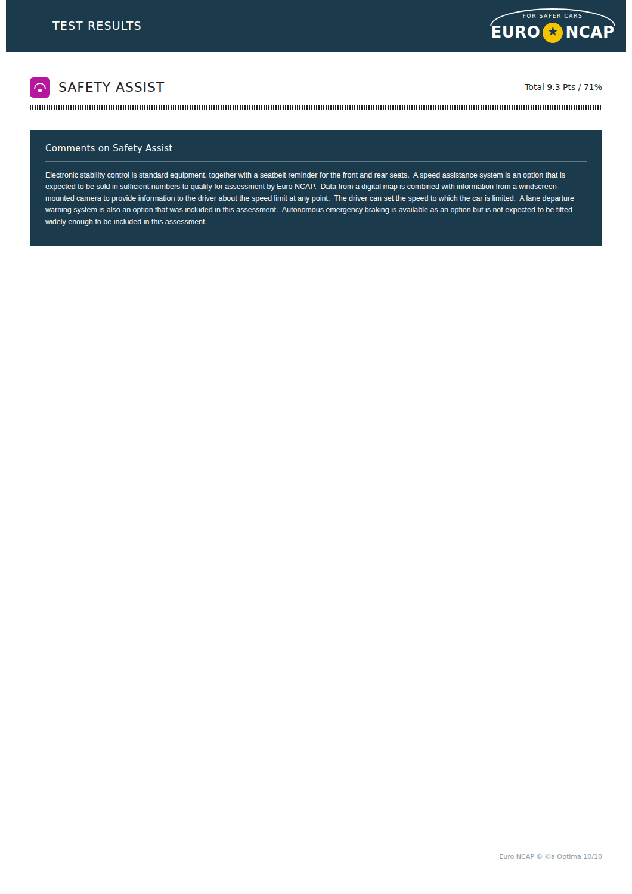TEST RESULTS
FOR SAFER CARS
EURO NCAP
SAFETY ASSIST
Total 9.3 Pts / 71%
Comments on Safety Assist
Electronic stability control is standard equipment, together with a seatbelt reminder for the front and rear seats. A speed assistance system is an option that is expected to be sold in sufficient numbers to qualify for assessment by Euro NCAP. Data from a digital map is combined with information from a windscreen-mounted camera to provide information to the driver about the speed limit at any point. The driver can set the speed to which the car is limited. A lane departure warning system is also an option that was included in this assessment. Autonomous emergency braking is available as an option but is not expected to be fitted widely enough to be included in this assessment.
Euro NCAP © Kia Optima 10/10